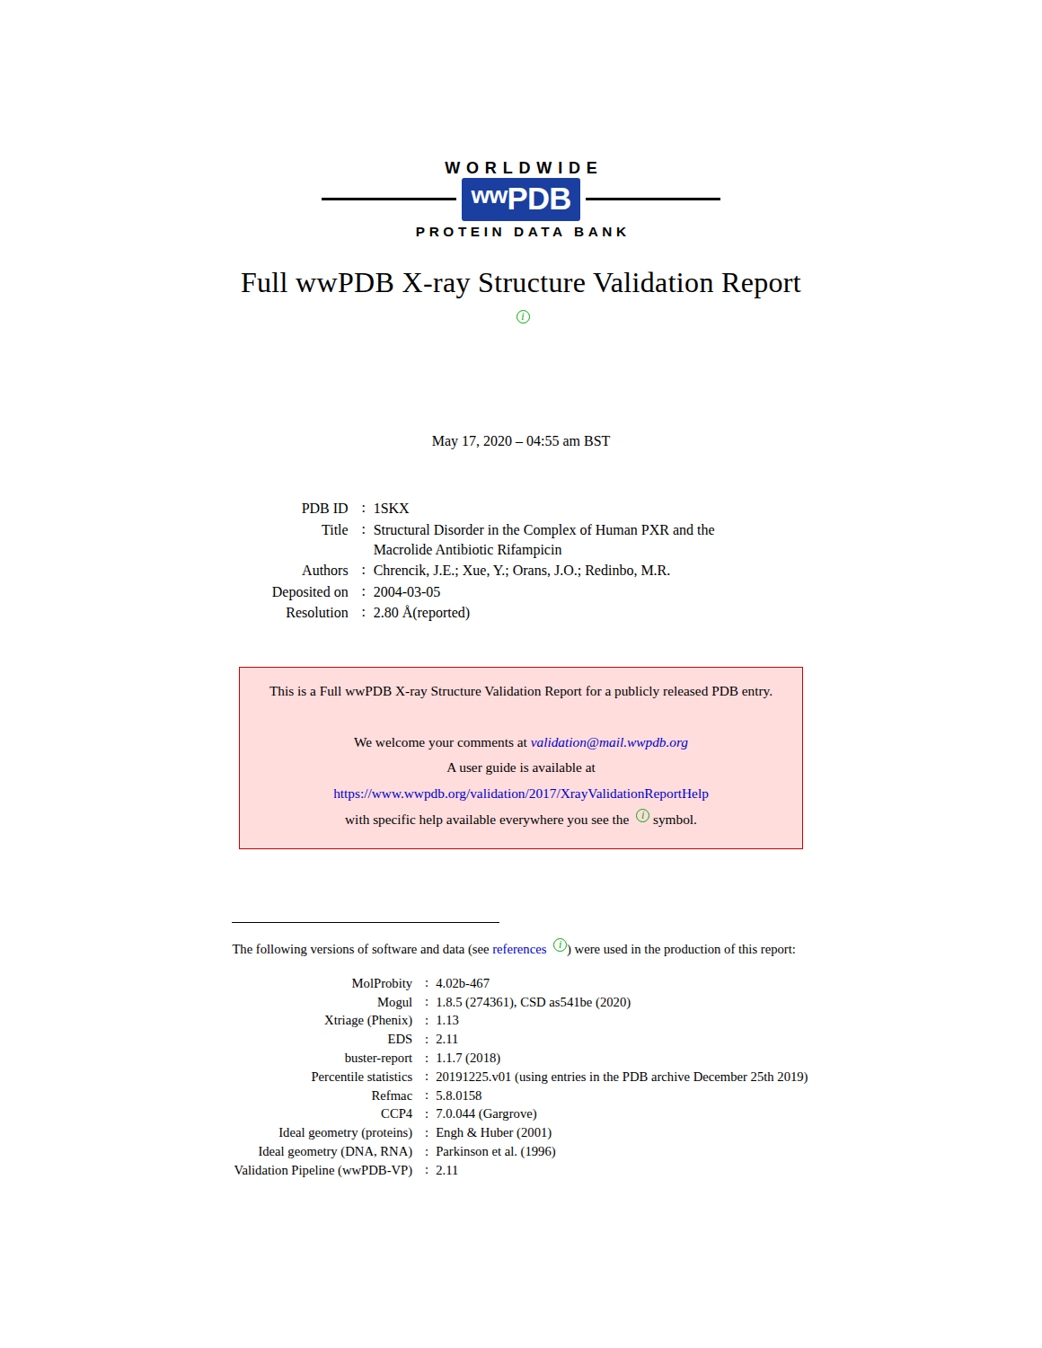WORLDWIDE
ww PDB
PROTEIN DATA BANK
Full wwPDB X-ray Structure Validation Report i
May 17, 2020 – 04:55 am BST
| PDB ID | : | 1SKX |
| Title | : | Structural Disorder in the Complex of Human PXR and the Macrolide Antibiotic Rifampicin |
| Authors | : | Chrencik, J.E.; Xue, Y.; Orans, J.O.; Redinbo, M.R. |
| Deposited on | : | 2004-03-05 |
| Resolution | : | 2.80 Å(reported) |
This is a Full wwPDB X-ray Structure Validation Report for a publicly released PDB entry.
We welcome your comments at validation@mail.wwpdb.org
A user guide is available at
https://www.wwpdb.org/validation/2017/XrayValidationReportHelp
with specific help available everywhere you see the i symbol.
The following versions of software and data (see references i) were used in the production of this report:
| MolProbity | : | 4.02b-467 |
| Mogul | : | 1.8.5 (274361), CSD as541be (2020) |
| Xtriage (Phenix) | : | 1.13 |
| EDS | : | 2.11 |
| buster-report | : | 1.1.7 (2018) |
| Percentile statistics | : | 20191225.v01 (using entries in the PDB archive December 25th 2019) |
| Refmac | : | 5.8.0158 |
| CCP4 | : | 7.0.044 (Gargrove) |
| Ideal geometry (proteins) | : | Engh & Huber (2001) |
| Ideal geometry (DNA, RNA) | : | Parkinson et al. (1996) |
| Validation Pipeline (wwPDB-VP) | : | 2.11 |